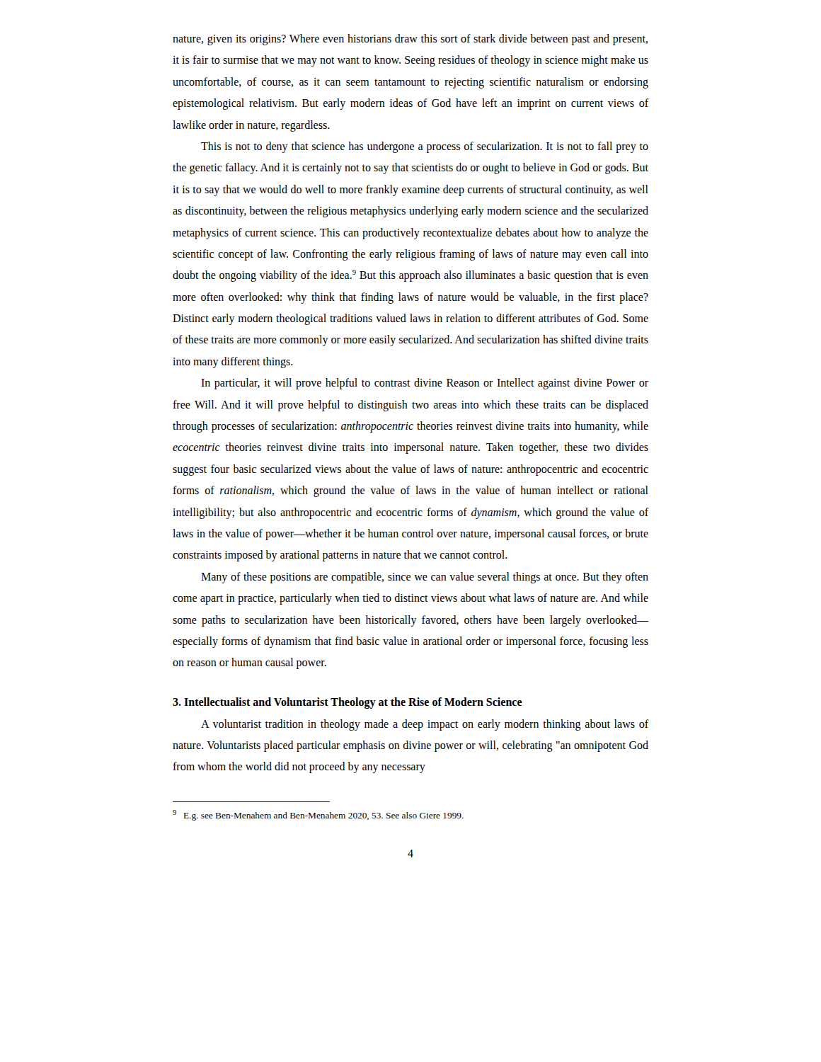nature, given its origins? Where even historians draw this sort of stark divide between past and present, it is fair to surmise that we may not want to know. Seeing residues of theology in science might make us uncomfortable, of course, as it can seem tantamount to rejecting scientific naturalism or endorsing epistemological relativism. But early modern ideas of God have left an imprint on current views of lawlike order in nature, regardless.
This is not to deny that science has undergone a process of secularization. It is not to fall prey to the genetic fallacy. And it is certainly not to say that scientists do or ought to believe in God or gods. But it is to say that we would do well to more frankly examine deep currents of structural continuity, as well as discontinuity, between the religious metaphysics underlying early modern science and the secularized metaphysics of current science. This can productively recontextualize debates about how to analyze the scientific concept of law. Confronting the early religious framing of laws of nature may even call into doubt the ongoing viability of the idea.9 But this approach also illuminates a basic question that is even more often overlooked: why think that finding laws of nature would be valuable, in the first place? Distinct early modern theological traditions valued laws in relation to different attributes of God. Some of these traits are more commonly or more easily secularized. And secularization has shifted divine traits into many different things.
In particular, it will prove helpful to contrast divine Reason or Intellect against divine Power or free Will. And it will prove helpful to distinguish two areas into which these traits can be displaced through processes of secularization: anthropocentric theories reinvest divine traits into humanity, while ecocentric theories reinvest divine traits into impersonal nature. Taken together, these two divides suggest four basic secularized views about the value of laws of nature: anthropocentric and ecocentric forms of rationalism, which ground the value of laws in the value of human intellect or rational intelligibility; but also anthropocentric and ecocentric forms of dynamism, which ground the value of laws in the value of power—whether it be human control over nature, impersonal causal forces, or brute constraints imposed by arational patterns in nature that we cannot control.
Many of these positions are compatible, since we can value several things at once. But they often come apart in practice, particularly when tied to distinct views about what laws of nature are. And while some paths to secularization have been historically favored, others have been largely overlooked—especially forms of dynamism that find basic value in arational order or impersonal force, focusing less on reason or human causal power.
3. Intellectualist and Voluntarist Theology at the Rise of Modern Science
A voluntarist tradition in theology made a deep impact on early modern thinking about laws of nature. Voluntarists placed particular emphasis on divine power or will, celebrating "an omnipotent God from whom the world did not proceed by any necessary
9 E.g. see Ben-Menahem and Ben-Menahem 2020, 53. See also Giere 1999.
4